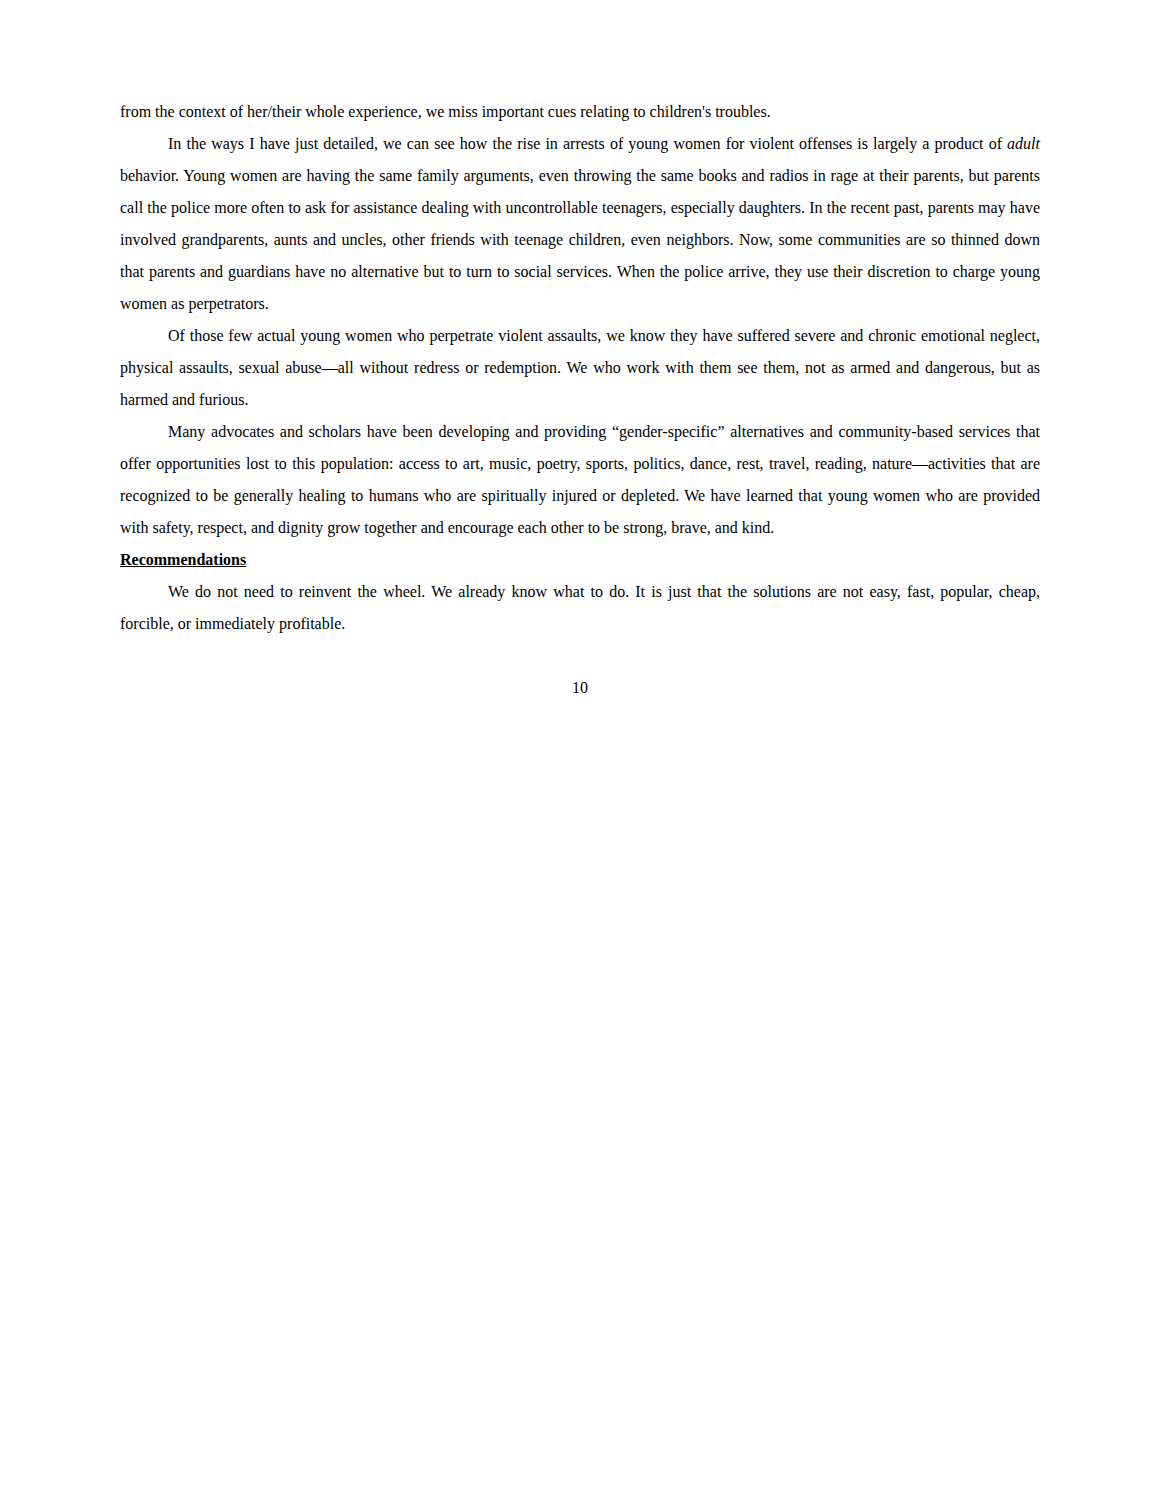from the context of her/their whole experience, we miss important cues relating to children's troubles.
In the ways I have just detailed, we can see how the rise in arrests of young women for violent offenses is largely a product of adult behavior. Young women are having the same family arguments, even throwing the same books and radios in rage at their parents, but parents call the police more often to ask for assistance dealing with uncontrollable teenagers, especially daughters. In the recent past, parents may have involved grandparents, aunts and uncles, other friends with teenage children, even neighbors. Now, some communities are so thinned down that parents and guardians have no alternative but to turn to social services. When the police arrive, they use their discretion to charge young women as perpetrators.
Of those few actual young women who perpetrate violent assaults, we know they have suffered severe and chronic emotional neglect, physical assaults, sexual abuse—all without redress or redemption. We who work with them see them, not as armed and dangerous, but as harmed and furious.
Many advocates and scholars have been developing and providing “gender-specific” alternatives and community-based services that offer opportunities lost to this population: access to art, music, poetry, sports, politics, dance, rest, travel, reading, nature—activities that are recognized to be generally healing to humans who are spiritually injured or depleted. We have learned that young women who are provided with safety, respect, and dignity grow together and encourage each other to be strong, brave, and kind.
Recommendations
We do not need to reinvent the wheel. We already know what to do. It is just that the solutions are not easy, fast, popular, cheap, forcible, or immediately profitable.
10